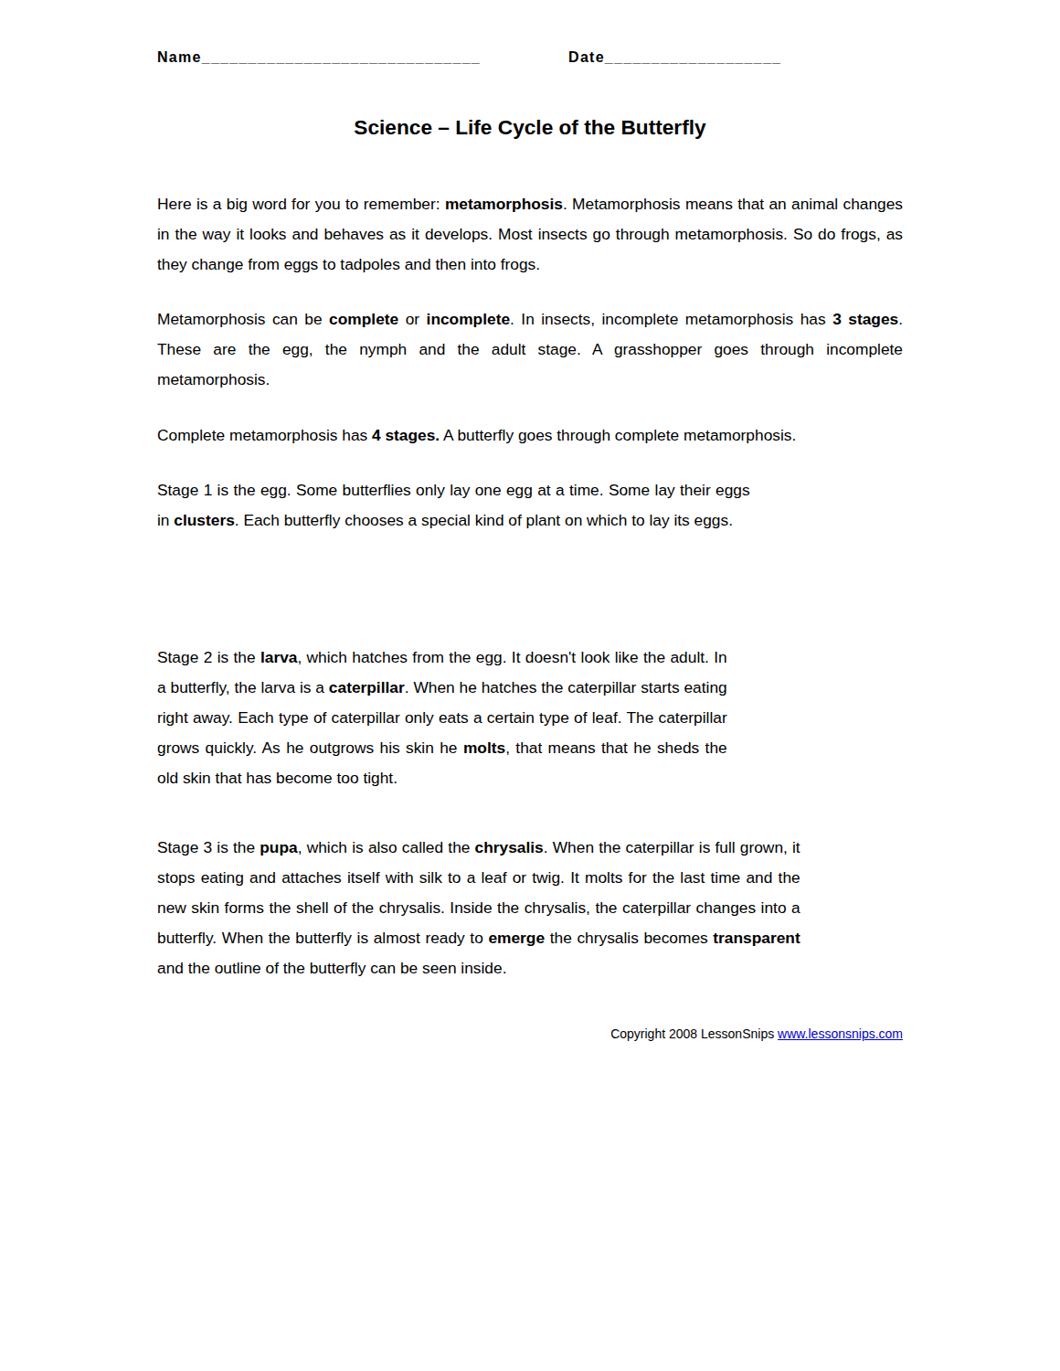Name______________________________ Date___________________
Science – Life Cycle of the Butterfly
Here is a big word for you to remember: metamorphosis. Metamorphosis means that an animal changes in the way it looks and behaves as it develops. Most insects go through metamorphosis. So do frogs, as they change from eggs to tadpoles and then into frogs.
Metamorphosis can be complete or incomplete. In insects, incomplete metamorphosis has 3 stages. These are the egg, the nymph and the adult stage. A grasshopper goes through incomplete metamorphosis.
Complete metamorphosis has 4 stages. A butterfly goes through complete metamorphosis.
Stage 1 is the egg. Some butterflies only lay one egg at a time. Some lay their eggs in clusters. Each butterfly chooses a special kind of plant on which to lay its eggs.
Stage 2 is the larva, which hatches from the egg. It doesn't look like the adult. In a butterfly, the larva is a caterpillar. When he hatches the caterpillar starts eating right away. Each type of caterpillar only eats a certain type of leaf. The caterpillar grows quickly. As he outgrows his skin he molts, that means that he sheds the old skin that has become too tight.
Stage 3 is the pupa, which is also called the chrysalis. When the caterpillar is full grown, it stops eating and attaches itself with silk to a leaf or twig. It molts for the last time and the new skin forms the shell of the chrysalis. Inside the chrysalis, the caterpillar changes into a butterfly. When the butterfly is almost ready to emerge the chrysalis becomes transparent and the outline of the butterfly can be seen inside.
Copyright 2008 LessonSnips www.lessonsnips.com